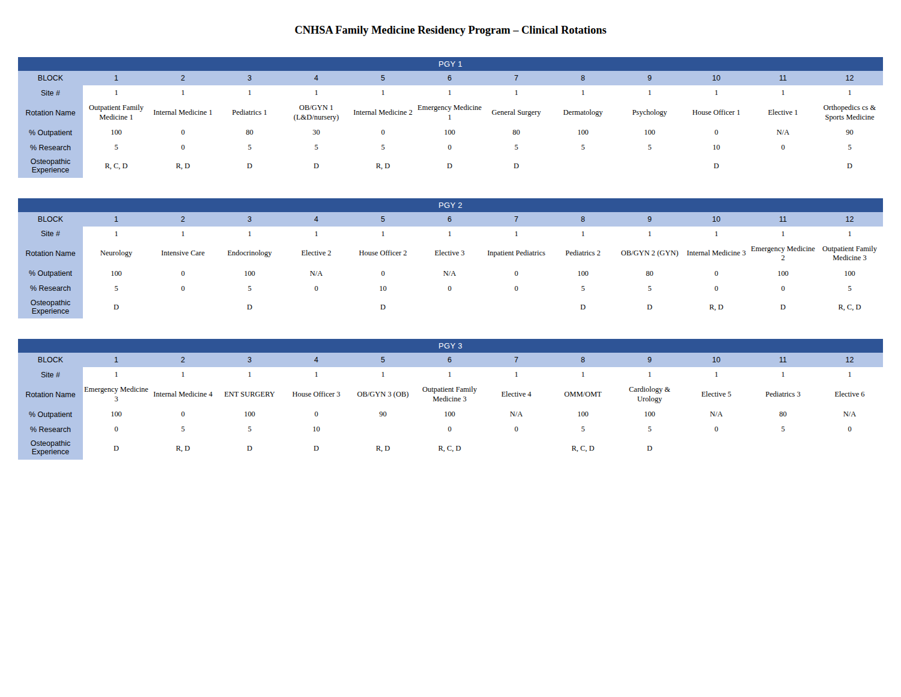CNHSA Family Medicine Residency Program – Clinical Rotations
PGY 1
| BLOCK | 1 | 2 | 3 | 4 | 5 | 6 | 7 | 8 | 9 | 10 | 11 | 12 |
| --- | --- | --- | --- | --- | --- | --- | --- | --- | --- | --- | --- | --- |
| Site # | 1 | 1 | 1 | 1 | 1 | 1 | 1 | 1 | 1 | 1 | 1 | 1 |
| Rotation Name | Outpatient Family Medicine 1 | Internal Medicine 1 | Pediatrics 1 | OB/GYN 1 (L&D/nursery) | Internal Medicine 2 | Emergency Medicine 1 | General Surgery | Dermatology | Psychology | House Officer 1 | Elective 1 | Orthopedics cs & Sports Medicine |
| % Outpatient | 100 | 0 | 80 | 30 | 0 | 100 | 80 | 100 | 100 | 0 | N/A | 90 |
| % Research | 5 | 0 | 5 | 5 | 5 | 0 | 5 | 5 | 5 | 10 | 0 | 5 |
| Osteopathic Experience | R, C, D | R, D | D | D | R, D | D | D | | | D | | D |
PGY 2
| BLOCK | 1 | 2 | 3 | 4 | 5 | 6 | 7 | 8 | 9 | 10 | 11 | 12 |
| --- | --- | --- | --- | --- | --- | --- | --- | --- | --- | --- | --- | --- |
| Site # | 1 | 1 | 1 | 1 | 1 | 1 | 1 | 1 | 1 | 1 | 1 | 1 |
| Rotation Name | Neurology | Intensive Care | Endocrinology | Elective 2 | House Officer 2 | Elective 3 | Inpatient Pediatrics | Pediatrics 2 | OB/GYN 2 (GYN) | Internal Medicine 3 | Emergency Medicine 2 | Outpatient Family Medicine 3 |
| % Outpatient | 100 | 0 | 100 | N/A | 0 | N/A | 0 | 100 | 80 | 0 | 100 | 100 |
| % Research | 5 | 0 | 5 | 0 | 10 | 0 | 0 | 5 | 5 | 0 | 0 | 5 |
| Osteopathic Experience | D | | D | | D | | | D | D | R, D | D | R, C, D |
PGY 3
| BLOCK | 1 | 2 | 3 | 4 | 5 | 6 | 7 | 8 | 9 | 10 | 11 | 12 |
| --- | --- | --- | --- | --- | --- | --- | --- | --- | --- | --- | --- | --- |
| Site # | 1 | 1 | 1 | 1 | 1 | 1 | 1 | 1 | 1 | 1 | 1 | 1 |
| Rotation Name | Emergency Medicine 3 | Internal Medicine 4 | ENT SURGERY | House Officer 3 | OB/GYN 3 (OB) | Outpatient Family Medicine 3 | Elective 4 | OMM/OMT | Cardiology & Urology | Elective 5 | Pediatrics 3 | Elective 6 |
| % Outpatient | 100 | 0 | 100 | 0 | 90 | 100 | N/A | 100 | 100 | N/A | 80 | N/A |
| % Research | 0 | 5 | 5 | 10 | | 0 | 0 | 5 | 5 | 0 | 5 | 0 |
| Osteopathic Experience | D | R, D | D | D | R, D | R, C, D | | R, C, D | D | | | |